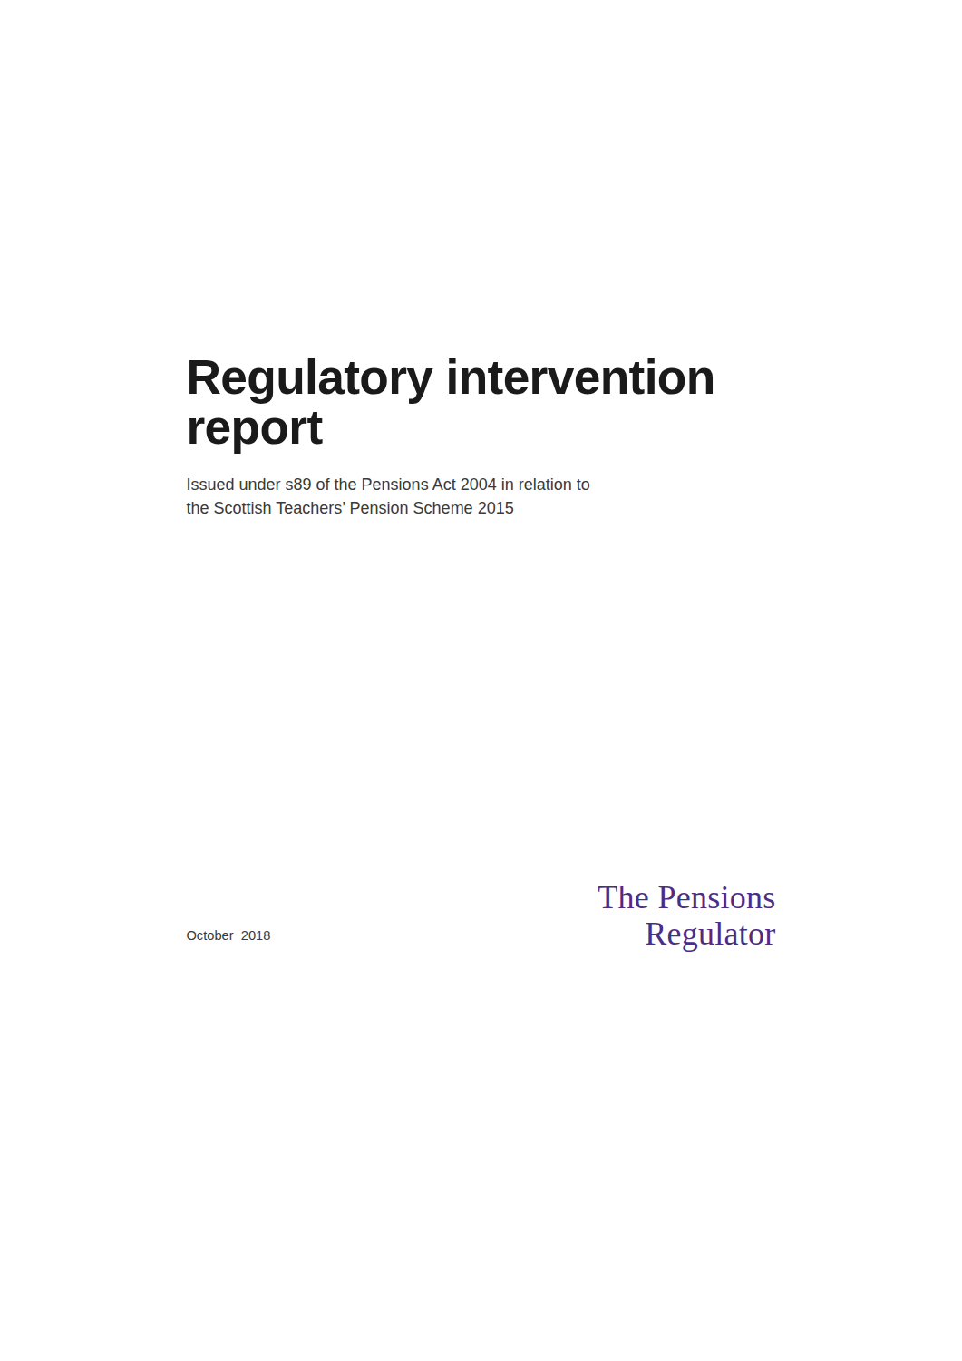Regulatory intervention report
Issued under s89 of the Pensions Act 2004 in relation to the Scottish Teachers’ Pension Scheme 2015
October 2018
The Pensions Regulator